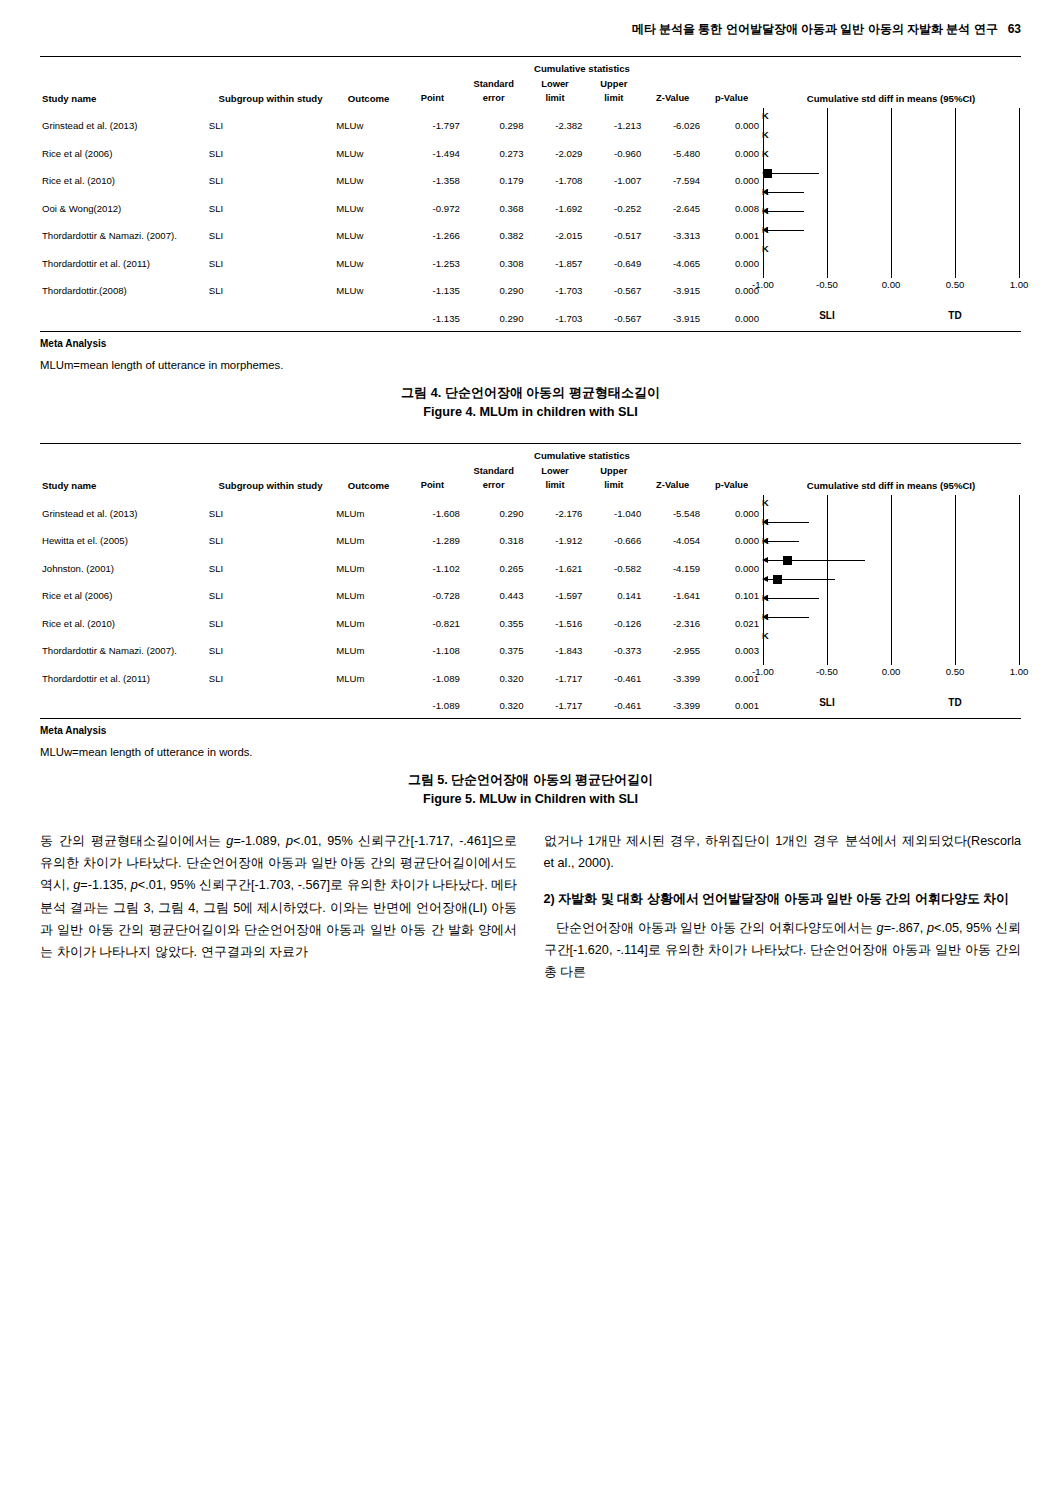메타 분석을 통한 언어발달장애 아동과 일반 아동의 자발화 분석 연구63
| Study name | Subgroup within study | Outcome | Cumulative statistics | Cumulative std diff in means (95%CI) |
| --- | --- | --- | --- | --- |
| Point | Standard error | Lower limit | Upper limit | Z-Value | p-Value |
| Grinstead et al. (2013) | SLI | MLUw | -1.797 | 0.298 | -2.382 | -1.213 | -6.026 | 0.000 | K K K K K K K -1.00 -0.50 0.00 0.50 1.00 SLI TD |
| Rice et al (2006) | SLI | MLUw | -1.494 | 0.273 | -2.029 | -0.960 | -5.480 | 0.000 |
| Rice et al. (2010) | SLI | MLUw | -1.358 | 0.179 | -1.708 | -1.007 | -7.594 | 0.000 |
| Ooi & Wong(2012) | SLI | MLUw | -0.972 | 0.368 | -1.692 | -0.252 | -2.645 | 0.008 |
| Thordardottir & Namazi. (2007). | SLI | MLUw | -1.266 | 0.382 | -2.015 | -0.517 | -3.313 | 0.001 |
| Thordardottir et al. (2011) | SLI | MLUw | -1.253 | 0.308 | -1.857 | -0.649 | -4.065 | 0.000 |
| Thordardottir.(2008) | SLI | MLUw | -1.135 | 0.290 | -1.703 | -0.567 | -3.915 | 0.000 |
| | | | -1.135 | 0.290 | -1.703 | -0.567 | -3.915 | 0.000 |
Meta Analysis
MLUm=mean length of utterance in morphemes.
그림 4. 단순언어장애 아동의 평균형태소길이
Figure 4. MLUm in children with SLI
| Study name | Subgroup within study | Outcome | Cumulative statistics | Cumulative std diff in means (95%CI) |
| --- | --- | --- | --- | --- |
| Point | Standard error | Lower limit | Upper limit | Z-Value | p-Value |
| Grinstead et al. (2013) | SLI | MLUm | -1.608 | 0.290 | -2.176 | -1.040 | -5.548 | 0.000 | K K K K K K -1.00 -0.50 0.00 0.50 1.00 SLI TD |
| Hewitta et el. (2005) | SLI | MLUm | -1.289 | 0.318 | -1.912 | -0.666 | -4.054 | 0.000 |
| Johnston. (2001) | SLI | MLUm | -1.102 | 0.265 | -1.621 | -0.582 | -4.159 | 0.000 |
| Rice et al (2006) | SLI | MLUm | -0.728 | 0.443 | -1.597 | 0.141 | -1.641 | 0.101 |
| Rice et al. (2010) | SLI | MLUm | -0.821 | 0.355 | -1.516 | -0.126 | -2.316 | 0.021 |
| Thordardottir & Namazi. (2007). | SLI | MLUm | -1.108 | 0.375 | -1.843 | -0.373 | -2.955 | 0.003 |
| Thordardottir et al. (2011) | SLI | MLUm | -1.089 | 0.320 | -1.717 | -0.461 | -3.399 | 0.001 |
| | | | -1.089 | 0.320 | -1.717 | -0.461 | -3.399 | 0.001 |
Meta Analysis
MLUw=mean length of utterance in words.
그림 5. 단순언어장애 아동의 평균단어길이
Figure 5. MLUw in Children with SLI
동 간의 평균형태소길이에서는 g=-1.089, p<.01, 95% 신뢰구간[-1.717, -.461]으로 유의한 차이가 나타났다. 단순언어장애 아동과 일반 아동 간의 평균단어길이에서도 역시, g=-1.135, p<.01, 95% 신뢰구간[-1.703, -.567]로 유의한 차이가 나타났다. 메타분석 결과는 그림 3, 그림 4, 그림 5에 제시하였다. 이와는 반면에 언어장애(LI) 아동과 일반 아동 간의 평균단어길이와 단순언어장애 아동과 일반 아동 간 발화 양에서는 차이가 나타나지 않았다. 연구결과의 자료가
없거나 1개만 제시된 경우, 하위집단이 1개인 경우 분석에서 제외되었다(Rescorla et al., 2000).
2) 자발화 및 대화 상황에서 언어발달장애 아동과 일반 아동 간의 어휘다양도 차이
단순언어장애 아동과 일반 아동 간의 어휘다양도에서는 g=-.867, p<.05, 95% 신뢰구간[-1.620, -.114]로 유의한 차이가 나타났다. 단순언어장애 아동과 일반 아동 간의 총 다른